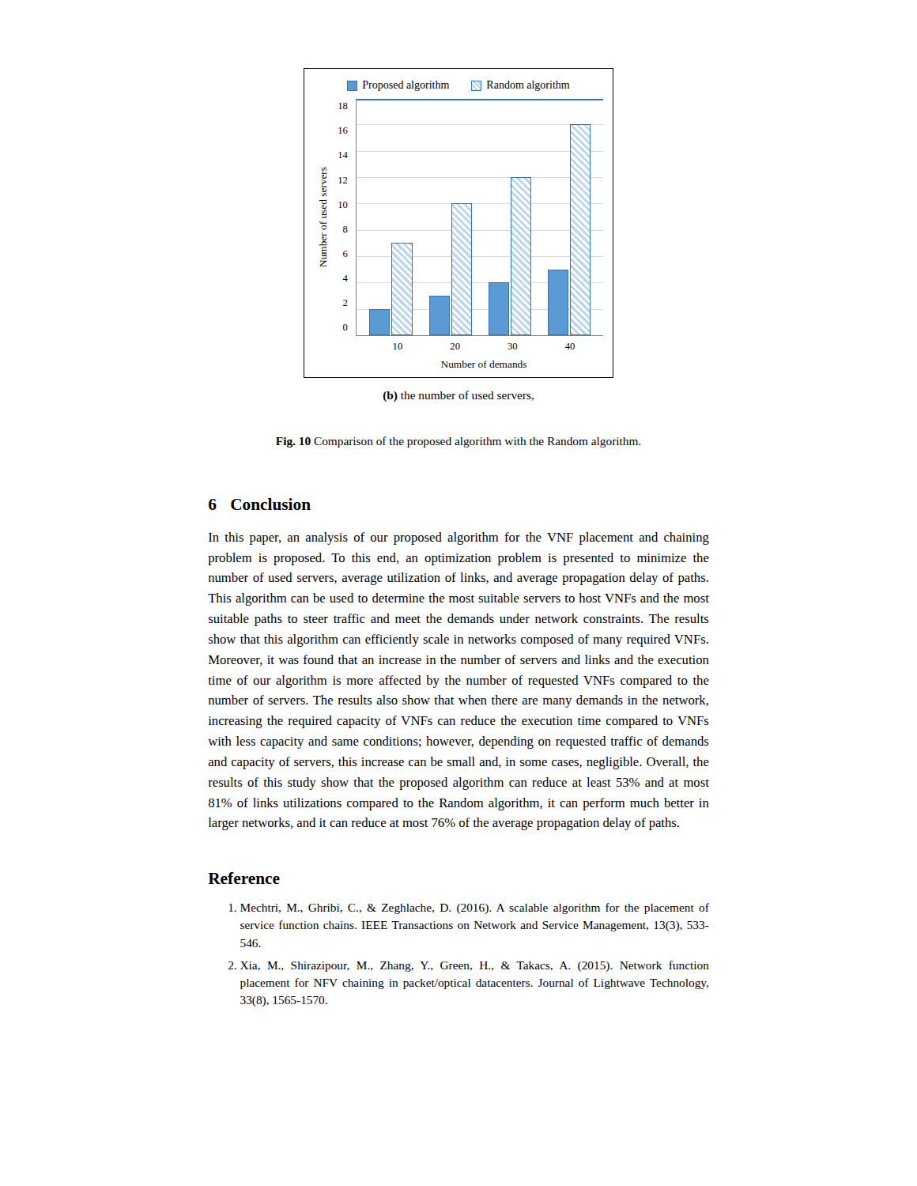Proposed algorithm Random algorithm
Number of used servers
1816141210 86420
10203040
Number of demands
(b) the number of used servers,
Fig. 10 Comparison of the proposed algorithm with the Random algorithm.
6 Conclusion
In this paper, an analysis of our proposed algorithm for the VNF placement and chaining problem is proposed. To this end, an optimization problem is presented to minimize the number of used servers, average utilization of links, and average propagation delay of paths. This algorithm can be used to determine the most suitable servers to host VNFs and the most suitable paths to steer traffic and meet the demands under network constraints. The results show that this algorithm can efficiently scale in networks composed of many required VNFs. Moreover, it was found that an increase in the number of servers and links and the execution time of our algorithm is more affected by the number of requested VNFs compared to the number of servers. The results also show that when there are many demands in the network, increasing the required capacity of VNFs can reduce the execution time compared to VNFs with less capacity and same conditions; however, depending on requested traffic of demands and capacity of servers, this increase can be small and, in some cases, negligible. Overall, the results of this study show that the proposed algorithm can reduce at least 53% and at most 81% of links utilizations compared to the Random algorithm, it can perform much better in larger networks, and it can reduce at most 76% of the average propagation delay of paths.
Reference
Mechtri, M., Ghribi, C., & Zeghlache, D. (2016). A scalable algorithm for the placement of service function chains. IEEE Transactions on Network and Service Management, 13(3), 533-546.
Xia, M., Shirazipour, M., Zhang, Y., Green, H., & Takacs, A. (2015). Network function placement for NFV chaining in packet/optical datacenters. Journal of Lightwave Technology, 33(8), 1565-1570.